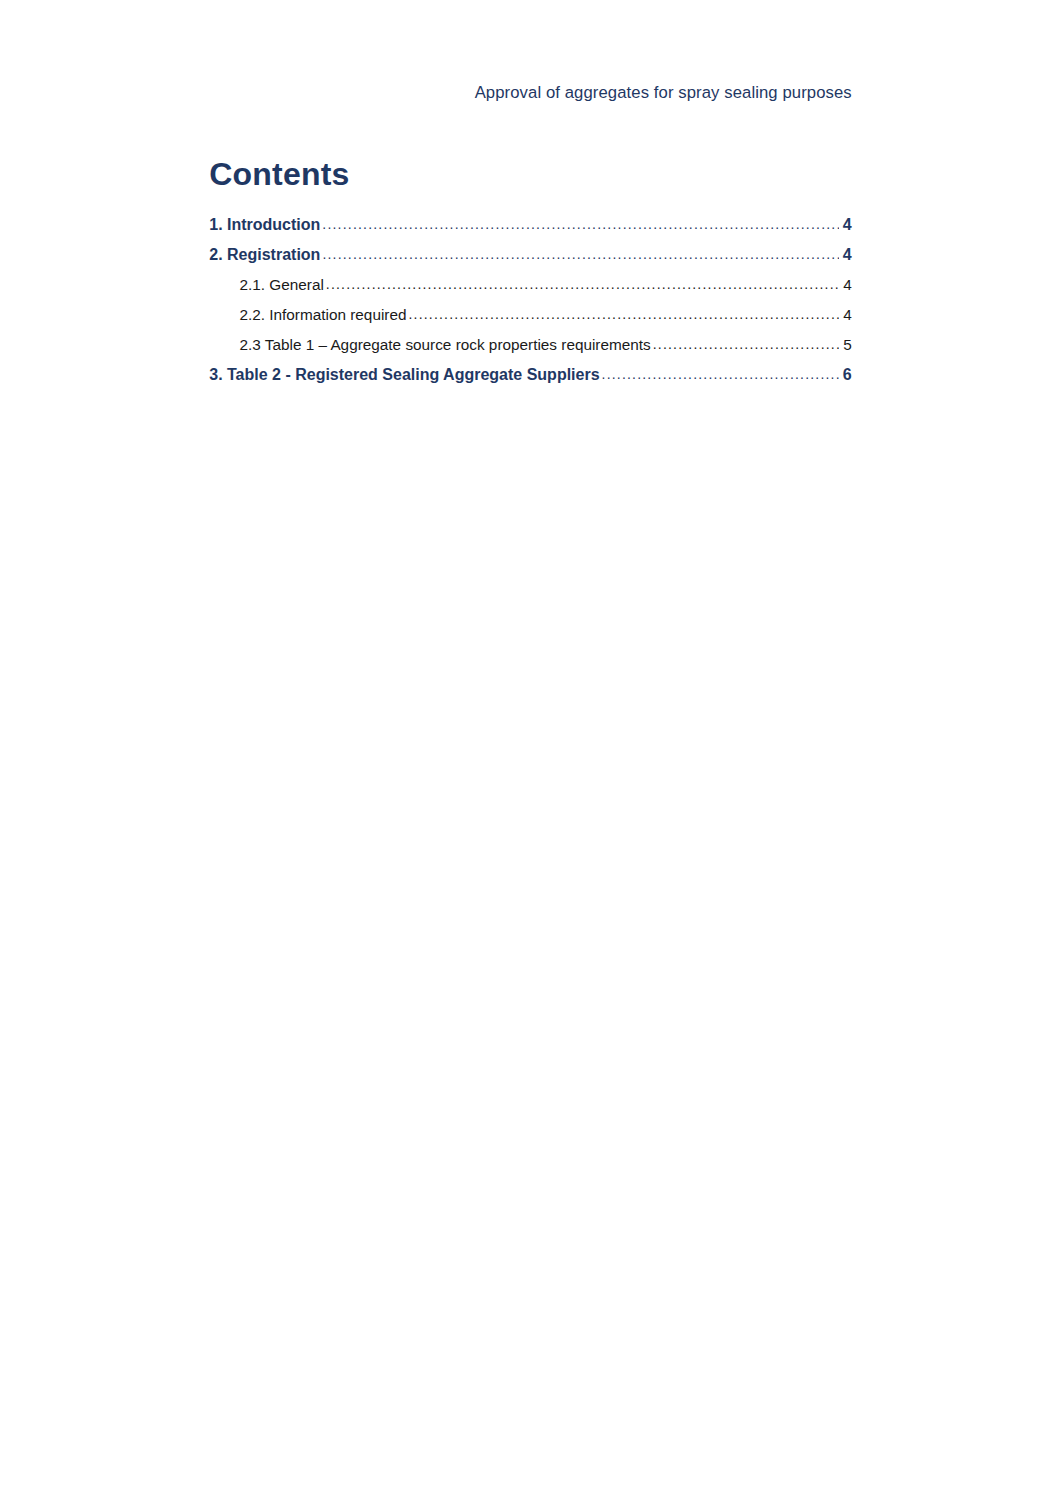Approval of aggregates for spray sealing purposes
Contents
1. Introduction ........................................................................................................................................................... 4
2. Registration ........................................................................................................................................................... 4
2.1. General ................................................................................................................................................................. 4
2.2. Information required ............................................................................................................................................. 4
2.3 Table 1 – Aggregate source rock properties requirements ........................................................................... 5
3. Table 2 - Registered Sealing Aggregate Suppliers ............................................................................................... 6